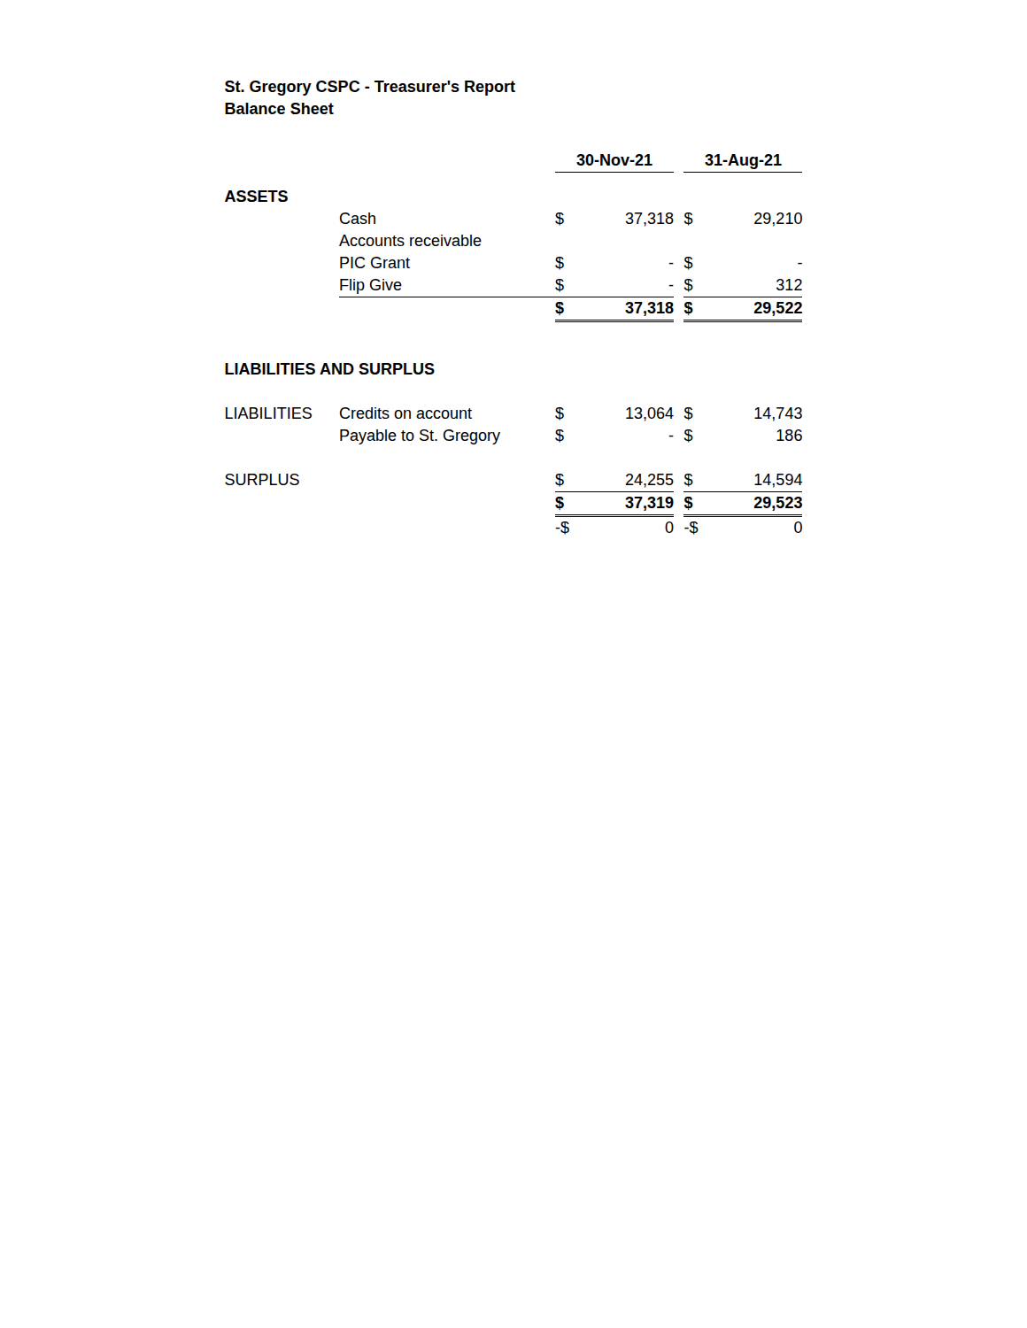St. Gregory CSPC - Treasurer's Report
Balance Sheet
| | | 30-Nov-21 | | 31-Aug-21 |
| ASSETS | | | | | | |
| | Cash | $ | 37,318 | | $ | 29,210 |
| | Accounts receivable | | | | | |
| | PIC Grant | $ | - | | $ | - |
| | Flip Give | $ | - | | $ | 312 |
| | | $ | 37,318 | | $ | 29,522 |
| LIABILITIES AND SURPLUS | | | | | |
| LIABILITIES | Credits on account | $ | 13,064 | | $ | 14,743 |
| | Payable to St. Gregory | $ | - | | $ | 186 |
| SURPLUS | | $ | 24,255 | | $ | 14,594 |
| | | $ | 37,319 | | $ | 29,523 |
| | | -$ | 0 | | -$ | 0 |